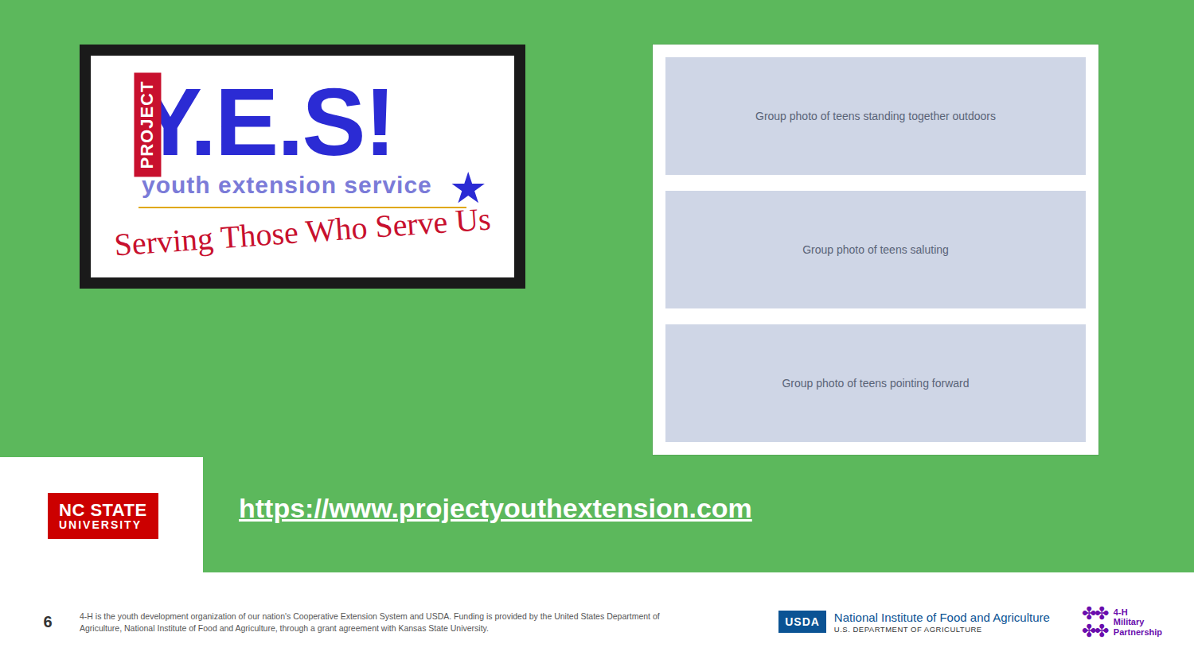PROJECT
Y. E. S!
youth extension service
Serving Those Who Serve Us
★
Group photo of teens standing together outdoors
Group photo of teens saluting
Group photo of teens pointing forward
NC STATE UNIVERSITY
https://www.projectyouthextension.com
6
4-H is the youth development organization of our nation's Cooperative Extension System and USDA. Funding is provided by the United States Department of Agriculture, National Institute of Food and Agriculture, through a grant agreement with Kansas State University.
USDA National Institute of Food and Agriculture U.S. DEPARTMENT OF AGRICULTURE
✤✤
✤✤ 4-H
Military
Partnership